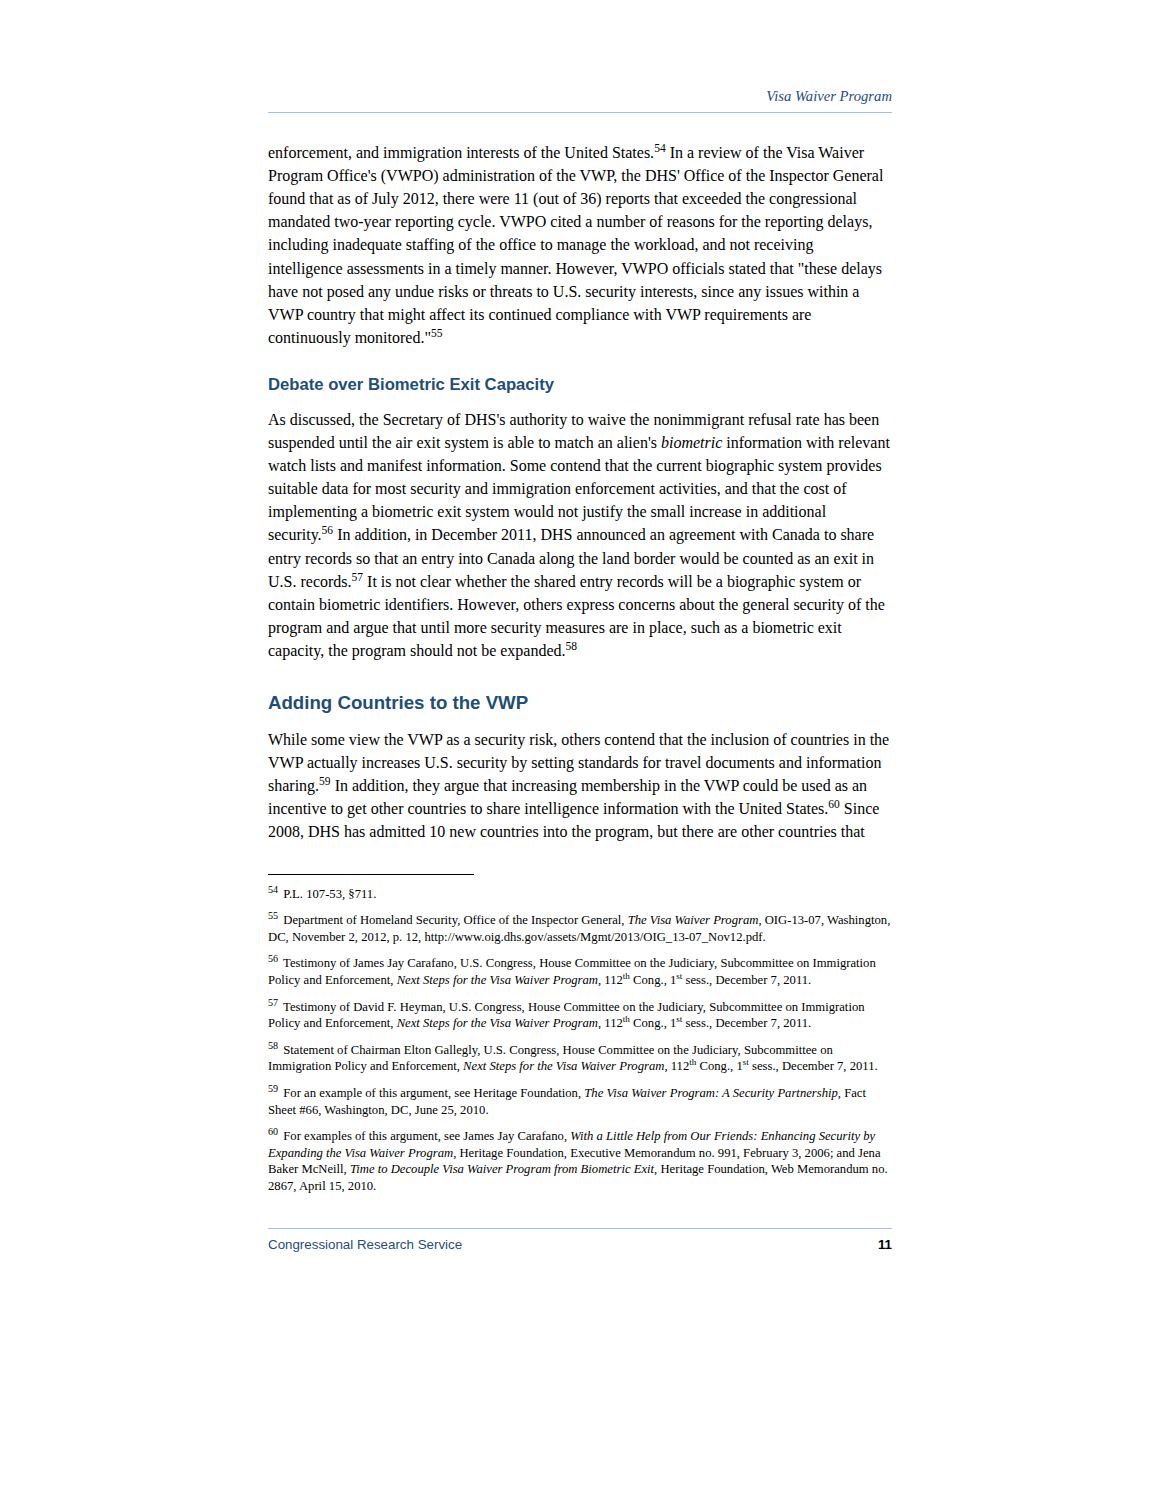Visa Waiver Program
enforcement, and immigration interests of the United States.54 In a review of the Visa Waiver Program Office's (VWPO) administration of the VWP, the DHS' Office of the Inspector General found that as of July 2012, there were 11 (out of 36) reports that exceeded the congressional mandated two-year reporting cycle. VWPO cited a number of reasons for the reporting delays, including inadequate staffing of the office to manage the workload, and not receiving intelligence assessments in a timely manner. However, VWPO officials stated that "these delays have not posed any undue risks or threats to U.S. security interests, since any issues within a VWP country that might affect its continued compliance with VWP requirements are continuously monitored."55
Debate over Biometric Exit Capacity
As discussed, the Secretary of DHS's authority to waive the nonimmigrant refusal rate has been suspended until the air exit system is able to match an alien's biometric information with relevant watch lists and manifest information. Some contend that the current biographic system provides suitable data for most security and immigration enforcement activities, and that the cost of implementing a biometric exit system would not justify the small increase in additional security.56 In addition, in December 2011, DHS announced an agreement with Canada to share entry records so that an entry into Canada along the land border would be counted as an exit in U.S. records.57 It is not clear whether the shared entry records will be a biographic system or contain biometric identifiers. However, others express concerns about the general security of the program and argue that until more security measures are in place, such as a biometric exit capacity, the program should not be expanded.58
Adding Countries to the VWP
While some view the VWP as a security risk, others contend that the inclusion of countries in the VWP actually increases U.S. security by setting standards for travel documents and information sharing.59 In addition, they argue that increasing membership in the VWP could be used as an incentive to get other countries to share intelligence information with the United States.60 Since 2008, DHS has admitted 10 new countries into the program, but there are other countries that
54 P.L. 107-53, §711.
55 Department of Homeland Security, Office of the Inspector General, The Visa Waiver Program, OIG-13-07, Washington, DC, November 2, 2012, p. 12, http://www.oig.dhs.gov/assets/Mgmt/2013/OIG_13-07_Nov12.pdf.
56 Testimony of James Jay Carafano, U.S. Congress, House Committee on the Judiciary, Subcommittee on Immigration Policy and Enforcement, Next Steps for the Visa Waiver Program, 112th Cong., 1st sess., December 7, 2011.
57 Testimony of David F. Heyman, U.S. Congress, House Committee on the Judiciary, Subcommittee on Immigration Policy and Enforcement, Next Steps for the Visa Waiver Program, 112th Cong., 1st sess., December 7, 2011.
58 Statement of Chairman Elton Gallegly, U.S. Congress, House Committee on the Judiciary, Subcommittee on Immigration Policy and Enforcement, Next Steps for the Visa Waiver Program, 112th Cong., 1st sess., December 7, 2011.
59 For an example of this argument, see Heritage Foundation, The Visa Waiver Program: A Security Partnership, Fact Sheet #66, Washington, DC, June 25, 2010.
60 For examples of this argument, see James Jay Carafano, With a Little Help from Our Friends: Enhancing Security by Expanding the Visa Waiver Program, Heritage Foundation, Executive Memorandum no. 991, February 3, 2006; and Jena Baker McNeill, Time to Decouple Visa Waiver Program from Biometric Exit, Heritage Foundation, Web Memorandum no. 2867, April 15, 2010.
Congressional Research Service 11